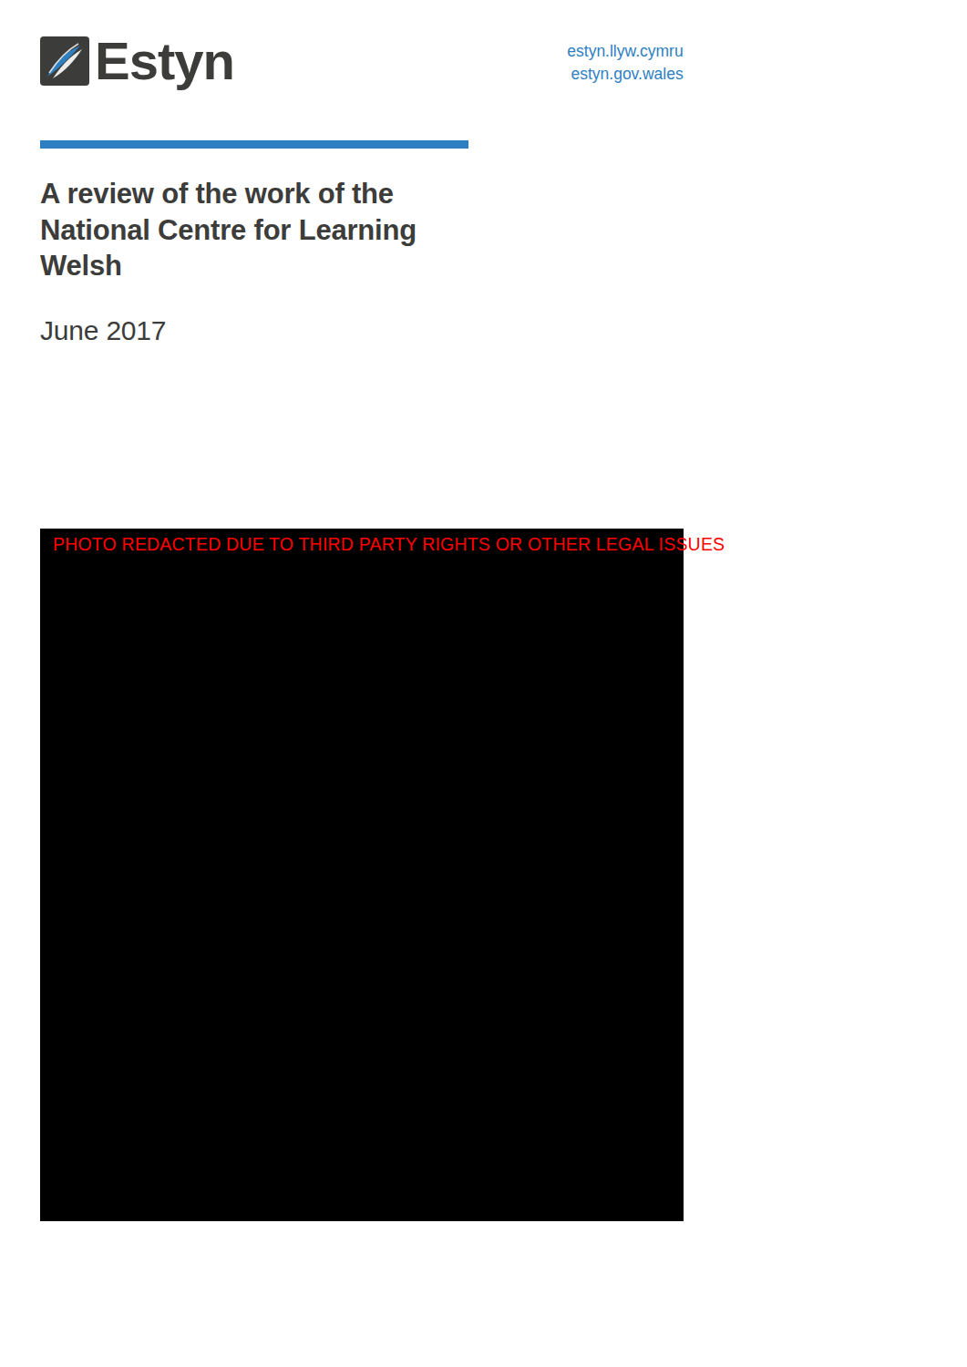Estyn
estyn.llyw.cymru estyn.gov.wales
A review of the work of the National Centre for Learning Welsh
June 2017
PHOTO REDACTED DUE TO THIRD PARTY RIGHTS OR OTHER LEGAL ISSUES